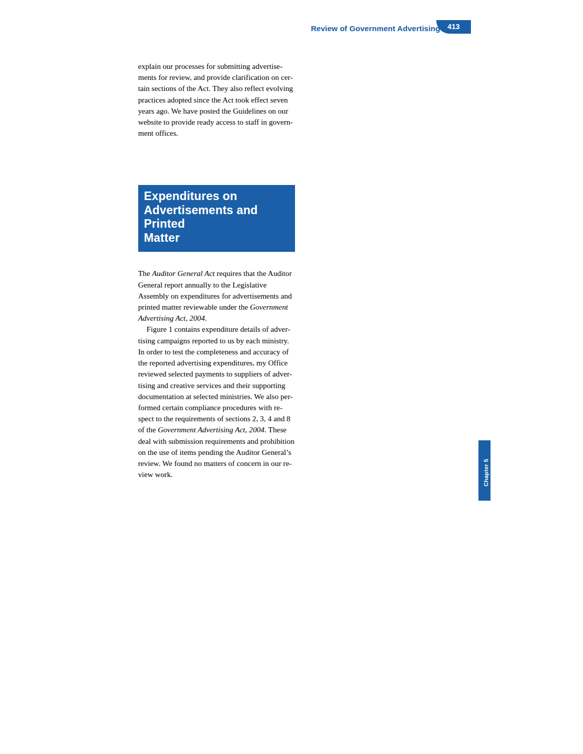Review of Government Advertising
413
explain our processes for submitting advertise­ments for review, and provide clarification on cer­tain sections of the Act. They also reflect evolving practices adopted since the Act took effect seven years ago. We have posted the Guidelines on our website to provide ready access to staff in govern­ment offices.
Expenditures on
Advertisements and Printed
Matter
The Auditor General Act requires that the Auditor General report annually to the Legislative Assembly on expenditures for advertisements and printed matter reviewable under the Government Advertis­ing Act, 2004.
Figure 1 contains expenditure details of adver­tising campaigns reported to us by each ministry. In order to test the completeness and accuracy of the reported advertising expenditures, my Office reviewed selected payments to suppliers of adver­tising and creative services and their supporting documentation at selected ministries. We also per­formed certain compliance procedures with respect to the requirements of sections 2, 3, 4 and 8 of the Government Advertising Act, 2004. These deal with submission requirements and prohibition on the use of items pending the Auditor General’s review. We found no matters of concern in our review work.
Chapter 5